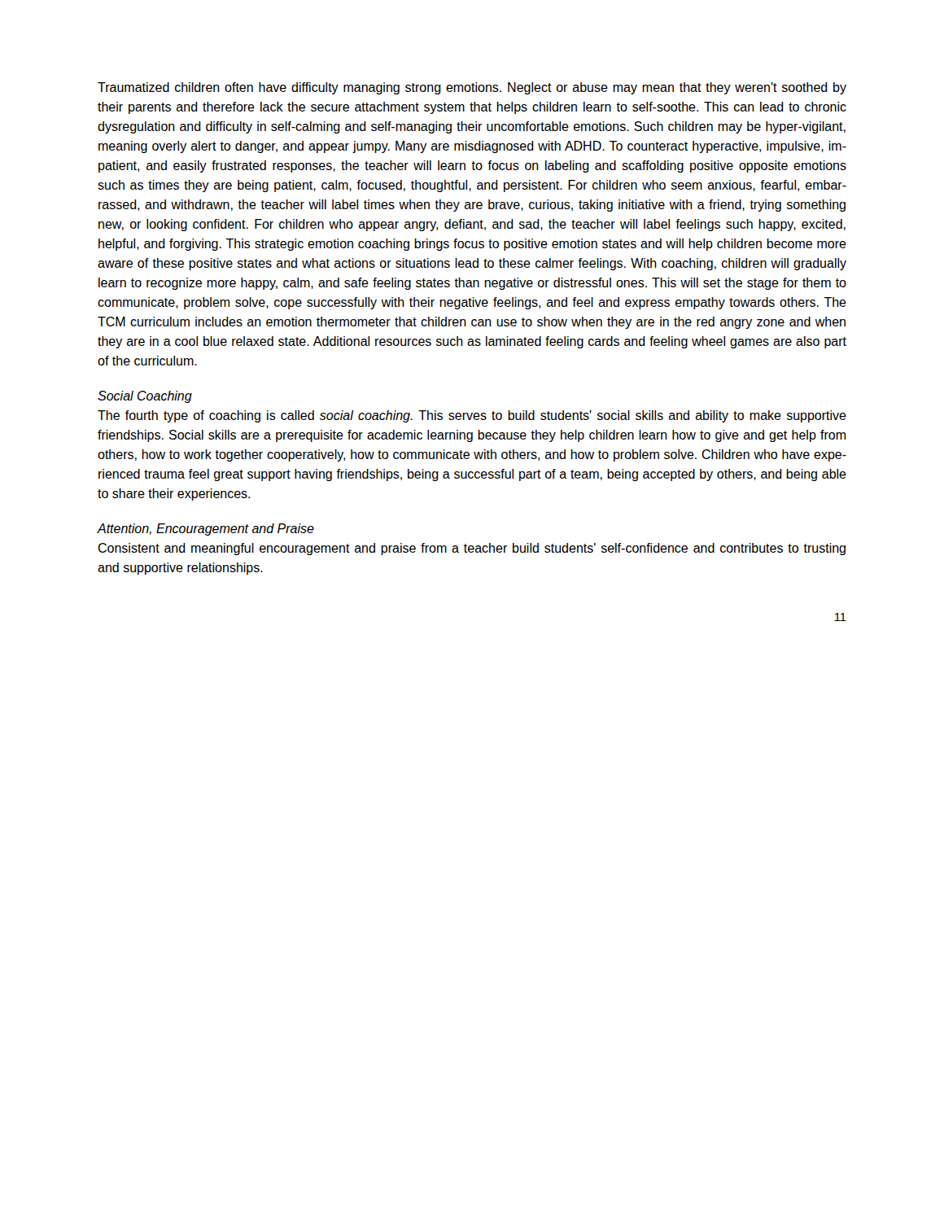Traumatized children often have difficulty managing strong emotions. Neglect or abuse may mean that they weren't soothed by their parents and therefore lack the secure attachment system that helps children learn to self-soothe. This can lead to chronic dysregulation and difficulty in self-calming and self-managing their uncomfortable emotions. Such children may be hyper-vigilant, meaning overly alert to danger, and appear jumpy. Many are misdiagnosed with ADHD. To counteract hyperactive, impulsive, impatient, and easily frustrated responses, the teacher will learn to focus on labeling and scaffolding positive opposite emotions such as times they are being patient, calm, focused, thoughtful, and persistent. For children who seem anxious, fearful, embarrassed, and withdrawn, the teacher will label times when they are brave, curious, taking initiative with a friend, trying something new, or looking confident. For children who appear angry, defiant, and sad, the teacher will label feelings such happy, excited, helpful, and forgiving. This strategic emotion coaching brings focus to positive emotion states and will help children become more aware of these positive states and what actions or situations lead to these calmer feelings. With coaching, children will gradually learn to recognize more happy, calm, and safe feeling states than negative or distressful ones. This will set the stage for them to communicate, problem solve, cope successfully with their negative feelings, and feel and express empathy towards others. The TCM curriculum includes an emotion thermometer that children can use to show when they are in the red angry zone and when they are in a cool blue relaxed state. Additional resources such as laminated feeling cards and feeling wheel games are also part of the curriculum.
Social Coaching
The fourth type of coaching is called social coaching. This serves to build students' social skills and ability to make supportive friendships. Social skills are a prerequisite for academic learning because they help children learn how to give and get help from others, how to work together cooperatively, how to communicate with others, and how to problem solve. Children who have experienced trauma feel great support having friendships, being a successful part of a team, being accepted by others, and being able to share their experiences.
Attention, Encouragement and Praise
Consistent and meaningful encouragement and praise from a teacher build students' self-confidence and contributes to trusting and supportive relationships.
11